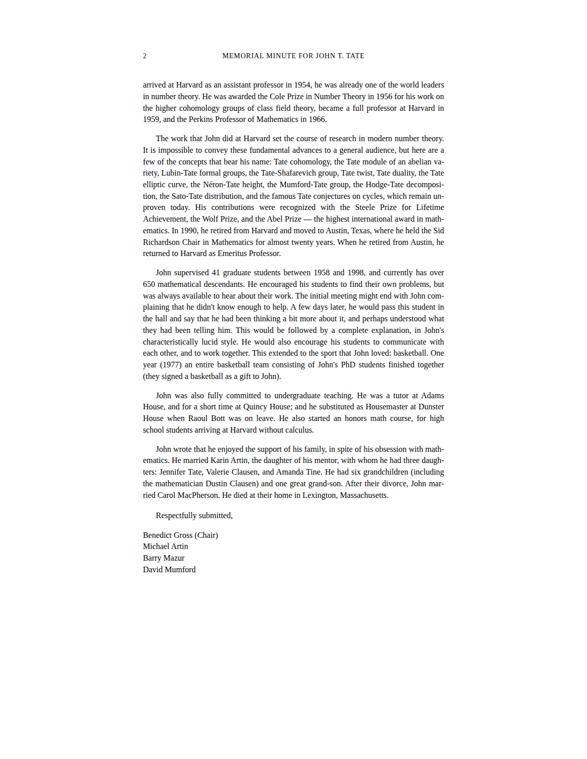2 MEMORIAL MINUTE FOR JOHN T. TATE
arrived at Harvard as an assistant professor in 1954, he was already one of the world leaders in number theory. He was awarded the Cole Prize in Number Theory in 1956 for his work on the higher cohomology groups of class field theory, became a full professor at Harvard in 1959, and the Perkins Professor of Mathematics in 1966.
The work that John did at Harvard set the course of research in modern number theory. It is impossible to convey these fundamental advances to a general audience, but here are a few of the concepts that bear his name: Tate cohomology, the Tate module of an abelian variety, Lubin-Tate formal groups, the Tate-Shafarevich group, Tate twist, Tate duality, the Tate elliptic curve, the Néron-Tate height, the Mumford-Tate group, the Hodge-Tate decomposition, the Sato-Tate distribution, and the famous Tate conjectures on cycles, which remain unproven today. His contributions were recognized with the Steele Prize for Lifetime Achievement, the Wolf Prize, and the Abel Prize — the highest international award in mathematics. In 1990, he retired from Harvard and moved to Austin, Texas, where he held the Sid Richardson Chair in Mathematics for almost twenty years. When he retired from Austin, he returned to Harvard as Emeritus Professor.
John supervised 41 graduate students between 1958 and 1998, and currently has over 650 mathematical descendants. He encouraged his students to find their own problems, but was always available to hear about their work. The initial meeting might end with John complaining that he didn't know enough to help. A few days later, he would pass this student in the hall and say that he had been thinking a bit more about it, and perhaps understood what they had been telling him. This would be followed by a complete explanation, in John's characteristically lucid style. He would also encourage his students to communicate with each other, and to work together. This extended to the sport that John loved: basketball. One year (1977) an entire basketball team consisting of John's PhD students finished together (they signed a basketball as a gift to John).
John was also fully committed to undergraduate teaching. He was a tutor at Adams House, and for a short time at Quincy House; and he substituted as Housemaster at Dunster House when Raoul Bott was on leave. He also started an honors math course, for high school students arriving at Harvard without calculus.
John wrote that he enjoyed the support of his family, in spite of his obsession with mathematics. He married Karin Artin, the daughter of his mentor, with whom he had three daughters: Jennifer Tate, Valerie Clausen, and Amanda Tine. He had six grandchildren (including the mathematician Dustin Clausen) and one great grand-son. After their divorce, John married Carol MacPherson. He died at their home in Lexington, Massachusetts.
Respectfully submitted,
Benedict Gross (Chair)
Michael Artin
Barry Mazur
David Mumford